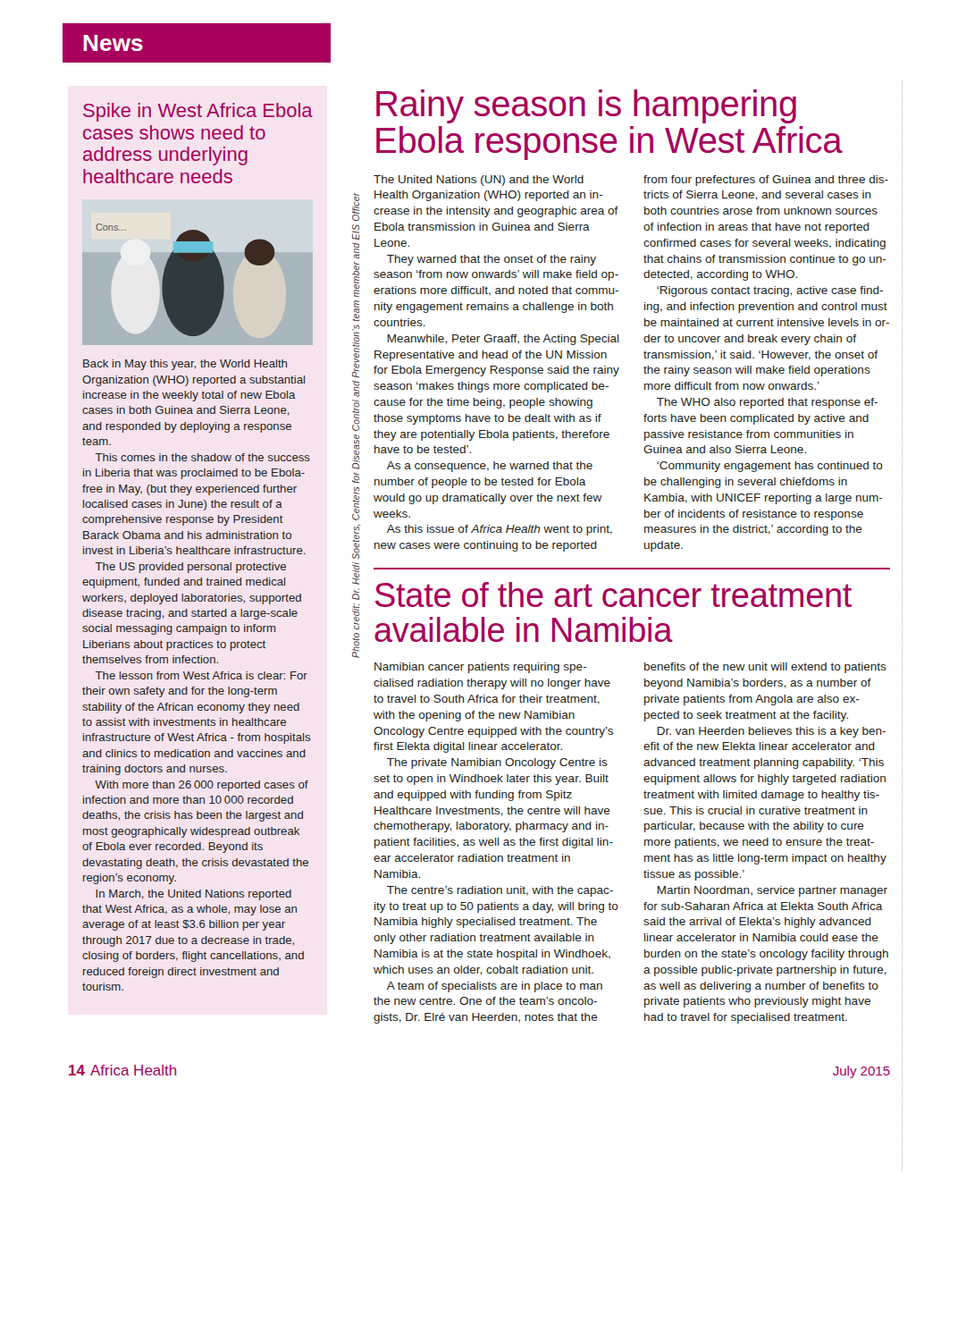News
Spike in West Africa Ebola cases shows need to address underlying healthcare needs
Back in May this year, the World Health Organization (WHO) reported a substantial increase in the weekly total of new Ebola cases in both Guinea and Sierra Leone, and responded by deploying a response team.
This comes in the shadow of the success in Liberia that was proclaimed to be Ebola-free in May, (but they experienced further localised cases in June) the result of a comprehensive response by President Barack Obama and his administration to invest in Liberia’s healthcare infrastructure.
The US provided personal protective equipment, funded and trained medical workers, deployed laboratories, supported disease tracing, and started a large-scale social messaging campaign to inform Liberians about practices to protect themselves from infection.
The lesson from West Africa is clear: For their own safety and for the long-term stability of the African economy they need to assist with investments in healthcare infrastructure of West Africa - from hospitals and clinics to medication and vaccines and training doctors and nurses.
With more than 26 000 reported cases of infection and more than 10 000 recorded deaths, the crisis has been the largest and most geographically widespread outbreak of Ebola ever recorded. Beyond its devastating death, the crisis devastated the region’s economy.
In March, the United Nations reported that West Africa, as a whole, may lose an average of at least $3.6 billion per year through 2017 due to a decrease in trade, closing of borders, flight cancellations, and reduced foreign direct investment and tourism.
Photo credit: Dr. Heidi Soeters, Centers for Disease Control and Prevention’s team member and EIS Officer
Rainy season is hampering Ebola response in West Africa
The United Nations (UN) and the World Health Organization (WHO) reported an increase in the intensity and geographic area of Ebola transmission in Guinea and Sierra Leone.
They warned that the onset of the rainy season ‘from now onwards’ will make field operations more difficult, and noted that community engagement remains a challenge in both countries.
Meanwhile, Peter Graaff, the Acting Special Representative and head of the UN Mission for Ebola Emergency Response said the rainy season ‘makes things more complicated because for the time being, people showing those symptoms have to be dealt with as if they are potentially Ebola patients, therefore have to be tested’.
As a consequence, he warned that the number of people to be tested for Ebola would go up dramatically over the next few weeks.
As this issue of Africa Health went to print, new cases were continuing to be reported from four prefectures of Guinea and three districts of Sierra Leone, and several cases in both countries arose from unknown sources of infection in areas that have not reported confirmed cases for several weeks, indicating that chains of transmission continue to go undetected, according to WHO.
‘Rigorous contact tracing, active case finding, and infection prevention and control must be maintained at current intensive levels in order to uncover and break every chain of transmission,’ it said. ‘However, the onset of the rainy season will make field operations more difficult from now onwards.’
The WHO also reported that response efforts have been complicated by active and passive resistance from communities in Guinea and also Sierra Leone.
‘Community engagement has continued to be challenging in several chiefdoms in Kambia, with UNICEF reporting a large number of incidents of resistance to response measures in the district,’ according to the update.
State of the art cancer treatment available in Namibia
Namibian cancer patients requiring specialised radiation therapy will no longer have to travel to South Africa for their treatment, with the opening of the new Namibian Oncology Centre equipped with the country’s first Elekta digital linear accelerator.
The private Namibian Oncology Centre is set to open in Windhoek later this year. Built and equipped with funding from Spitz Healthcare Investments, the centre will have chemotherapy, laboratory, pharmacy and inpatient facilities, as well as the first digital linear accelerator radiation treatment in Namibia.
The centre’s radiation unit, with the capacity to treat up to 50 patients a day, will bring to Namibia highly specialised treatment. The only other radiation treatment available in Namibia is at the state hospital in Windhoek, which uses an older, cobalt radiation unit.
A team of specialists are in place to man the new centre. One of the team’s oncologists, Dr. Elré van Heerden, notes that the benefits of the new unit will extend to patients beyond Namibia’s borders, as a number of private patients from Angola are also expected to seek treatment at the facility.
Dr. van Heerden believes this is a key benefit of the new Elekta linear accelerator and advanced treatment planning capability. ‘This equipment allows for highly targeted radiation treatment with limited damage to healthy tissue. This is crucial in curative treatment in particular, because with the ability to cure more patients, we need to ensure the treatment has as little long-term impact on healthy tissue as possible.’
Martin Noordman, service partner manager for sub-Saharan Africa at Elekta South Africa said the arrival of Elekta’s highly advanced linear accelerator in Namibia could ease the burden on the state’s oncology facility through a possible public-private partnership in future, as well as delivering a number of benefits to private patients who previously might have had to travel for specialised treatment.
14 Africa Health
July 2015